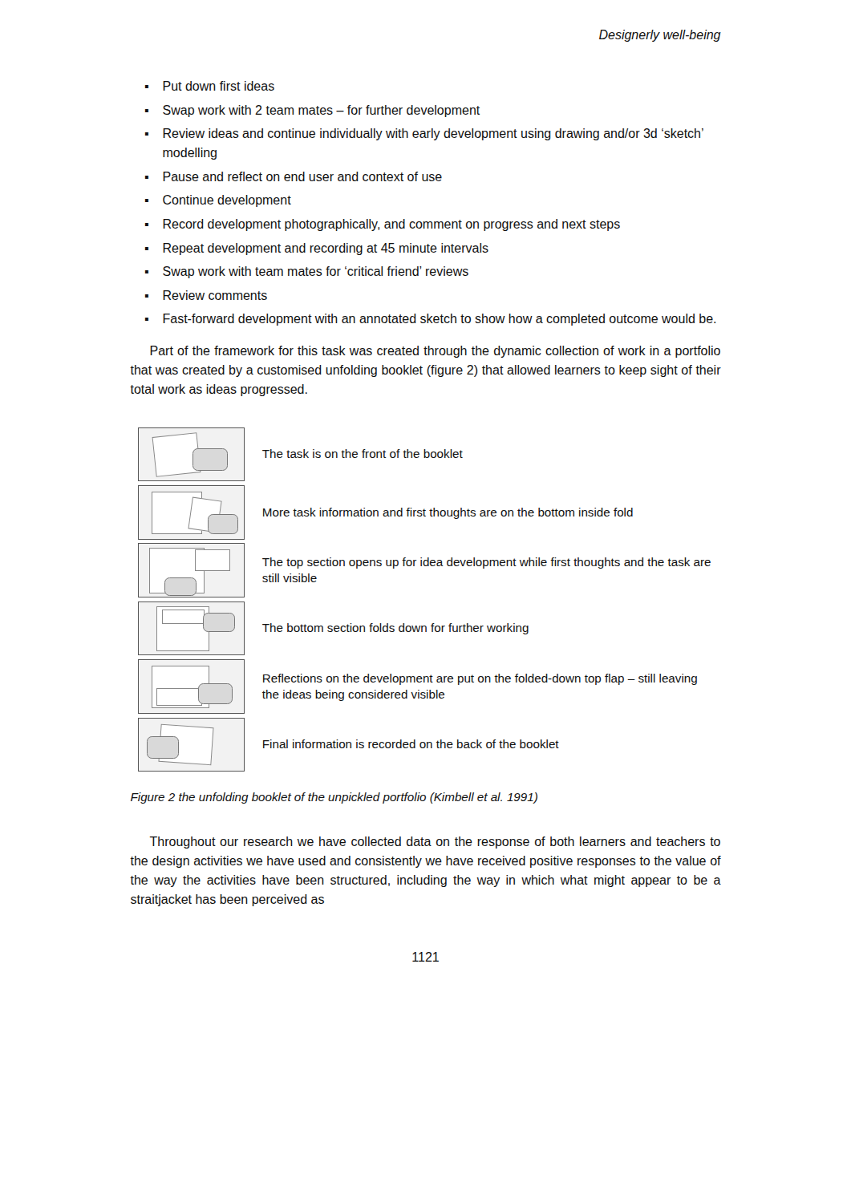Designerly well-being
Put down first ideas
Swap work with 2 team mates – for further development
Review ideas and continue individually with early development using drawing and/or 3d ‘sketch’ modelling
Pause and reflect on end user and context of use
Continue development
Record development photographically, and comment on progress and next steps
Repeat development and recording at 45 minute intervals
Swap work with team mates for ‘critical friend’ reviews
Review comments
Fast-forward development with an annotated sketch to show how a completed outcome would be.
Part of the framework for this task was created through the dynamic collection of work in a portfolio that was created by a customised unfolding booklet (figure 2) that allowed learners to keep sight of their total work as ideas progressed.
The task is on the front of the booklet
More task information and first thoughts are on the bottom inside fold
The top section opens up for idea development while first thoughts and the task are still visible
The bottom section folds down for further working
Reflections on the development are put on the folded-down top flap – still leaving the ideas being considered visible
Final information is recorded on the back of the booklet
Figure 2 the unfolding booklet of the unpickled portfolio (Kimbell et al. 1991)
Throughout our research we have collected data on the response of both learners and teachers to the design activities we have used and consistently we have received positive responses to the value of the way the activities have been structured, including the way in which what might appear to be a straitjacket has been perceived as
1121